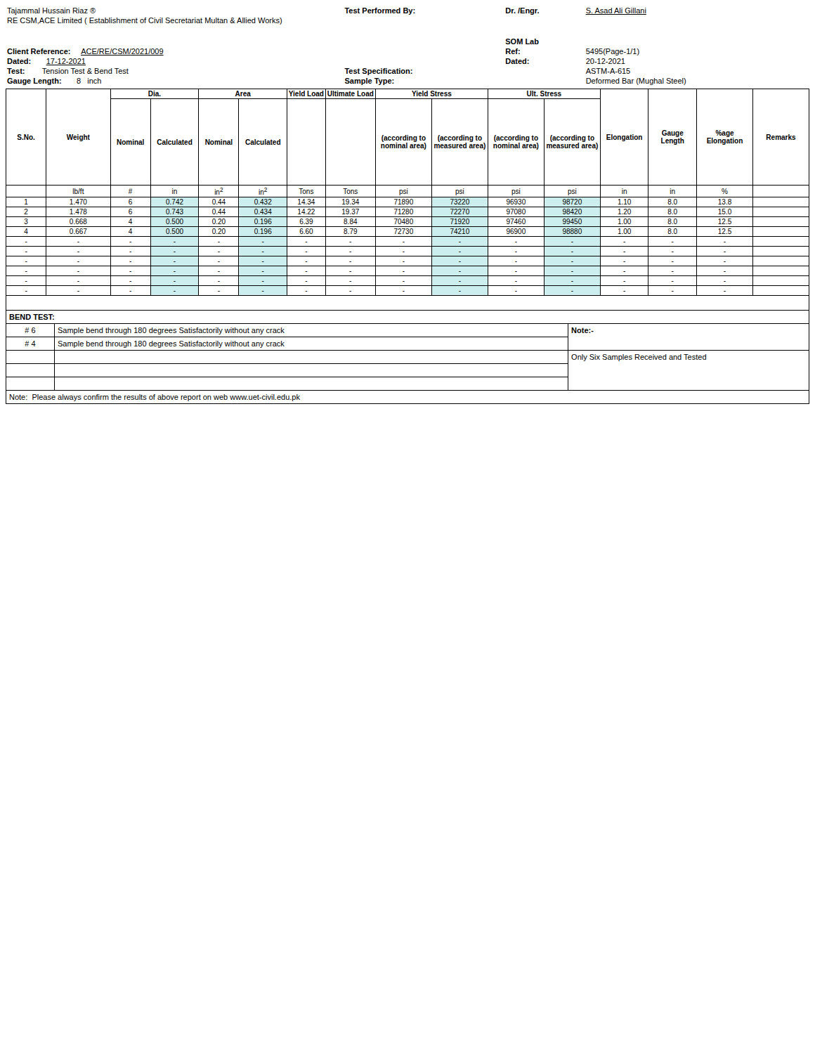| Tajammal Hussain Riaz ® | Test Performed By: | Dr. /Engr. | S. Asad Ali Gillani |
| RE CSM,ACE Limited ( Establishment of Civil Secretariat Multan & Allied Works) |
| | | SOM Lab |
| Client Reference: ACE/RE/CSM/2021/009 | | Ref: | 5495(Page-1/1) |
| Dated: 17-12-2021 | | Dated: | 20-12-2021 |
| Test: Tension Test & Bend Test | Test Specification: | ASTM-A-615 |
| Gauge Length: 8 inch | Sample Type: | Deformed Bar (Mughal Steel) |
| S.No. | Weight | Dia. | Area | Yield Load | Ultimate Load | Yield Stress | Ult. Stress | Elongation | Gauge Length | %age Elongation | Remarks |
| --- | --- | --- | --- | --- | --- | --- | --- | --- | --- | --- | --- |
| Nominal | Calculated | Nominal | Calculated | (according to nominal area) | (according to measured area) | (according to nominal area) | (according to measured area) |
| | lb/ft | # | in | in 2 | in 2 | Tons | Tons | psi | psi | psi | psi | in | in | % | |
| 1 | 1.470 | 6 | 0.742 | 0.44 | 0.432 | 14.34 | 19.34 | 71890 | 73220 | 96930 | 98720 | 1.10 | 8.0 | 13.8 | |
| 2 | 1.478 | 6 | 0.743 | 0.44 | 0.434 | 14.22 | 19.37 | 71280 | 72270 | 97080 | 98420 | 1.20 | 8.0 | 15.0 | |
| 3 | 0.668 | 4 | 0.500 | 0.20 | 0.196 | 6.39 | 8.84 | 70480 | 71920 | 97460 | 99450 | 1.00 | 8.0 | 12.5 | |
| 4 | 0.667 | 4 | 0.500 | 0.20 | 0.196 | 6.60 | 8.79 | 72730 | 74210 | 96900 | 98880 | 1.00 | 8.0 | 12.5 | |
| - | - | - | - | - | - | - | - | - | - | - | - | - | - | - | |
| - | - | - | - | - | - | - | - | - | - | - | - | - | - | - | |
| - | - | - | - | - | - | - | - | - | - | - | - | - | - | - | |
| - | - | - | - | - | - | - | - | - | - | - | - | - | - | - | |
| - | - | - | - | - | - | - | - | - | - | - | - | - | - | - | |
| - | - | - | - | - | - | - | - | - | - | - | - | - | - | - | |
| BEND TEST: |
| # 6 | Sample bend through 180 degrees Satisfactorily without any crack | Note:- |
| # 4 | Sample bend through 180 degrees Satisfactorily without any crack |
| | | Only Six Samples Received and Tested |
| Note: Please always confirm the results of above report on web www.uet-civil.edu.pk |